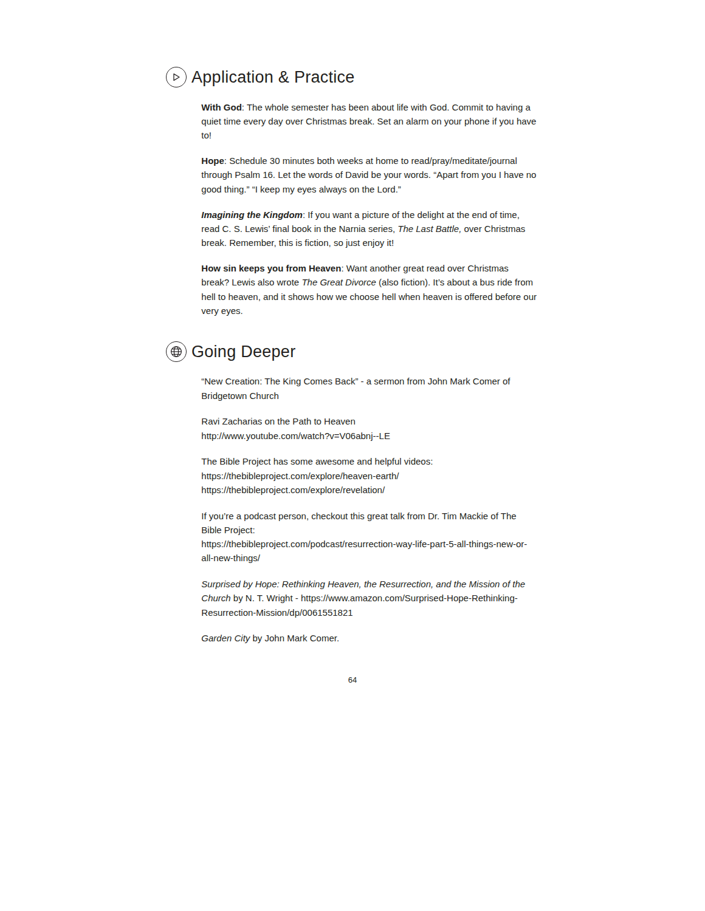Application & Practice
With God: The whole semester has been about life with God. Commit to having a quiet time every day over Christmas break. Set an alarm on your phone if you have to!
Hope: Schedule 30 minutes both weeks at home to read/pray/meditate/journal through Psalm 16. Let the words of David be your words. “Apart from you I have no good thing.” “I keep my eyes always on the Lord.”
Imagining the Kingdom: If you want a picture of the delight at the end of time, read C. S. Lewis’ final book in the Narnia series, The Last Battle, over Christmas break. Remember, this is fiction, so just enjoy it!
How sin keeps you from Heaven: Want another great read over Christmas break? Lewis also wrote The Great Divorce (also fiction). It’s about a bus ride from hell to heaven, and it shows how we choose hell when heaven is offered before our very eyes.
Going Deeper
“New Creation: The King Comes Back” - a sermon from John Mark Comer of Bridgetown Church
Ravi Zacharias on the Path to Heaven
http://www.youtube.com/watch?v=V06abnj--LE
The Bible Project has some awesome and helpful videos:
https://thebibleproject.com/explore/heaven-earth/
https://thebibleproject.com/explore/revelation/
If you’re a podcast person, checkout this great talk from Dr. Tim Mackie of The Bible Project:
https://thebibleproject.com/podcast/resurrection-way-life-part-5-all-things-new-or-all-new-things/
Surprised by Hope: Rethinking Heaven, the Resurrection, and the Mission of the Church by N. T. Wright - https://www.amazon.com/Surprised-Hope-Rethinking-Resurrection-Mission/dp/0061551821
Garden City by John Mark Comer.
64